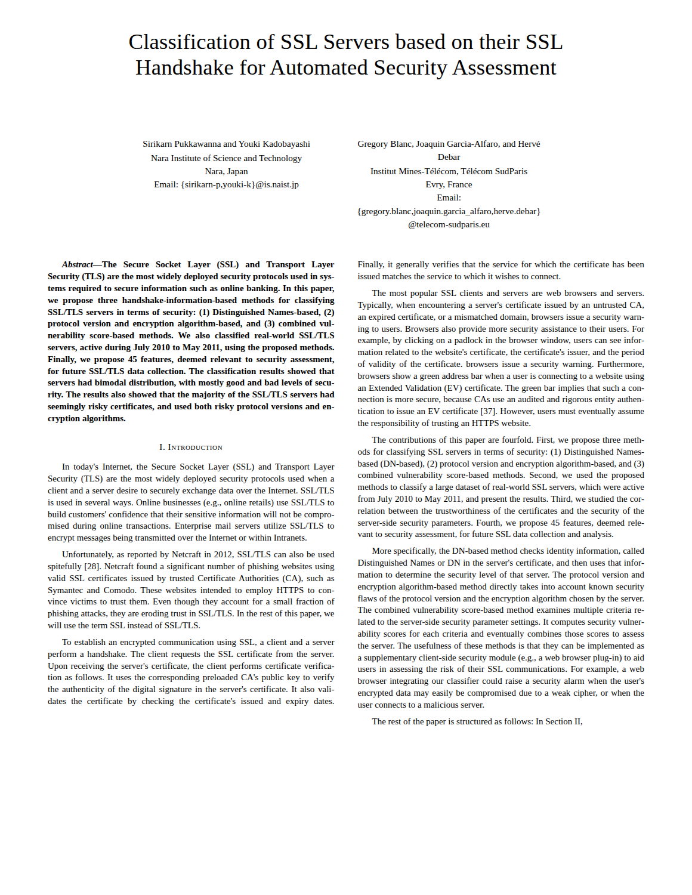Classification of SSL Servers based on their SSL
Handshake for Automated Security Assessment
Sirikarn Pukkawanna and Youki Kadobayashi
Nara Institute of Science and Technology
Nara, Japan
Email: {sirikarn-p,youki-k}@is.naist.jp
Gregory Blanc, Joaquin Garcia-Alfaro, and Hervé Debar
Institut Mines-Télécom, Télécom SudParis
Evry, France
Email: {gregory.blanc,joaquin.garcia_alfaro,herve.debar}
@telecom-sudparis.eu
Abstract—The Secure Socket Layer (SSL) and Transport Layer Security (TLS) are the most widely deployed security protocols used in systems required to secure information such as online banking. In this paper, we propose three handshake-information-based methods for classifying SSL/TLS servers in terms of security: (1) Distinguished Names-based, (2) protocol version and encryption algorithm-based, and (3) combined vulnerability score-based methods. We also classified real-world SSL/TLS servers, active during July 2010 to May 2011, using the proposed methods. Finally, we propose 45 features, deemed relevant to security assessment, for future SSL/TLS data collection. The classification results showed that servers had bimodal distribution, with mostly good and bad levels of security. The results also showed that the majority of the SSL/TLS servers had seemingly risky certificates, and used both risky protocol versions and encryption algorithms.
I. Introduction
In today's Internet, the Secure Socket Layer (SSL) and Transport Layer Security (TLS) are the most widely deployed security protocols used when a client and a server desire to securely exchange data over the Internet. SSL/TLS is used in several ways. Online businesses (e.g., online retails) use SSL/TLS to build customers' confidence that their sensitive information will not be compromised during online transactions. Enterprise mail servers utilize SSL/TLS to encrypt messages being transmitted over the Internet or within Intranets.
Unfortunately, as reported by Netcraft in 2012, SSL/TLS can also be used spitefully [28]. Netcraft found a significant number of phishing websites using valid SSL certificates issued by trusted Certificate Authorities (CA), such as Symantec and Comodo. These websites intended to employ HTTPS to convince victims to trust them. Even though they account for a small fraction of phishing attacks, they are eroding trust in SSL/TLS. In the rest of this paper, we will use the term SSL instead of SSL/TLS.
To establish an encrypted communication using SSL, a client and a server perform a handshake. The client requests the SSL certificate from the server. Upon receiving the server's certificate, the client performs certificate verification as follows. It uses the corresponding preloaded CA's public key to verify the authenticity of the digital signature in the server's certificate. It also validates the certificate by checking the certificate's issued and expiry dates. Finally, it generally verifies that the service for which the certificate has been issued matches the service to which it wishes to connect.
The most popular SSL clients and servers are web browsers and servers. Typically, when encountering a server's certificate issued by an untrusted CA, an expired certificate, or a mismatched domain, browsers issue a security warning to users. Browsers also provide more security assistance to their users. For example, by clicking on a padlock in the browser window, users can see information related to the website's certificate, the certificate's issuer, and the period of validity of the certificate. browsers issue a security warning. Furthermore, browsers show a green address bar when a user is connecting to a website using an Extended Validation (EV) certificate. The green bar implies that such a connection is more secure, because CAs use an audited and rigorous entity authentication to issue an EV certificate [37]. However, users must eventually assume the responsibility of trusting an HTTPS website.
The contributions of this paper are fourfold. First, we propose three methods for classifying SSL servers in terms of security: (1) Distinguished Names-based (DN-based), (2) protocol version and encryption algorithm-based, and (3) combined vulnerability score-based methods. Second, we used the proposed methods to classify a large dataset of real-world SSL servers, which were active from July 2010 to May 2011, and present the results. Third, we studied the correlation between the trustworthiness of the certificates and the security of the server-side security parameters. Fourth, we propose 45 features, deemed relevant to security assessment, for future SSL data collection and analysis.
More specifically, the DN-based method checks identity information, called Distinguished Names or DN in the server's certificate, and then uses that information to determine the security level of that server. The protocol version and encryption algorithm-based method directly takes into account known security flaws of the protocol version and the encryption algorithm chosen by the server. The combined vulnerability score-based method examines multiple criteria related to the server-side security parameter settings. It computes security vulnerability scores for each criteria and eventually combines those scores to assess the server. The usefulness of these methods is that they can be implemented as a supplementary client-side security module (e.g., a web browser plug-in) to aid users in assessing the risk of their SSL communications. For example, a web browser integrating our classifier could raise a security alarm when the user's encrypted data may easily be compromised due to a weak cipher, or when the user connects to a malicious server.
The rest of the paper is structured as follows: In Section II,